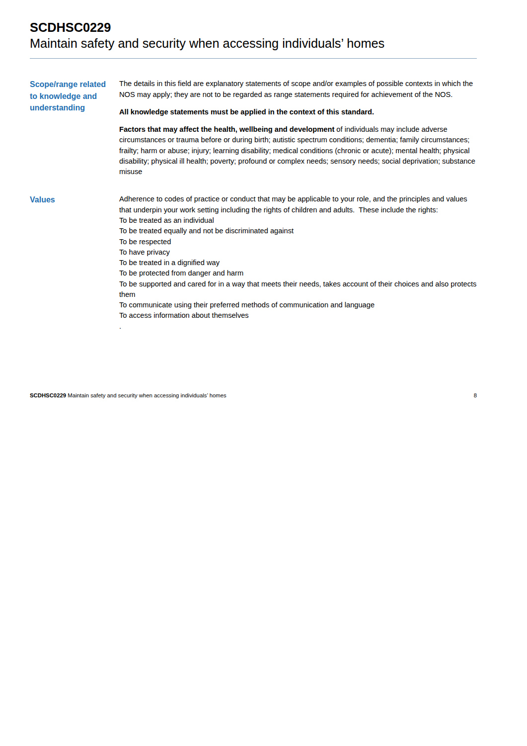SCDHSC0229 Maintain safety and security when accessing individuals’ homes
Scope/range related to knowledge and understanding
The details in this field are explanatory statements of scope and/or examples of possible contexts in which the NOS may apply; they are not to be regarded as range statements required for achievement of the NOS.
All knowledge statements must be applied in the context of this standard.
Factors that may affect the health, wellbeing and development of individuals may include adverse circumstances or trauma before or during birth; autistic spectrum conditions; dementia; family circumstances; frailty; harm or abuse; injury; learning disability; medical conditions (chronic or acute); mental health; physical disability; physical ill health; poverty; profound or complex needs; sensory needs; social deprivation; substance misuse
Values
Adherence to codes of practice or conduct that may be applicable to your role, and the principles and values that underpin your work setting including the rights of children and adults. These include the rights:
To be treated as an individual
To be treated equally and not be discriminated against
To be respected
To have privacy
To be treated in a dignified way
To be protected from danger and harm
To be supported and cared for in a way that meets their needs, takes account of their choices and also protects them
To communicate using their preferred methods of communication and language
To access information about themselves
.
SCDHSC0229 Maintain safety and security when accessing individuals’ homes
8